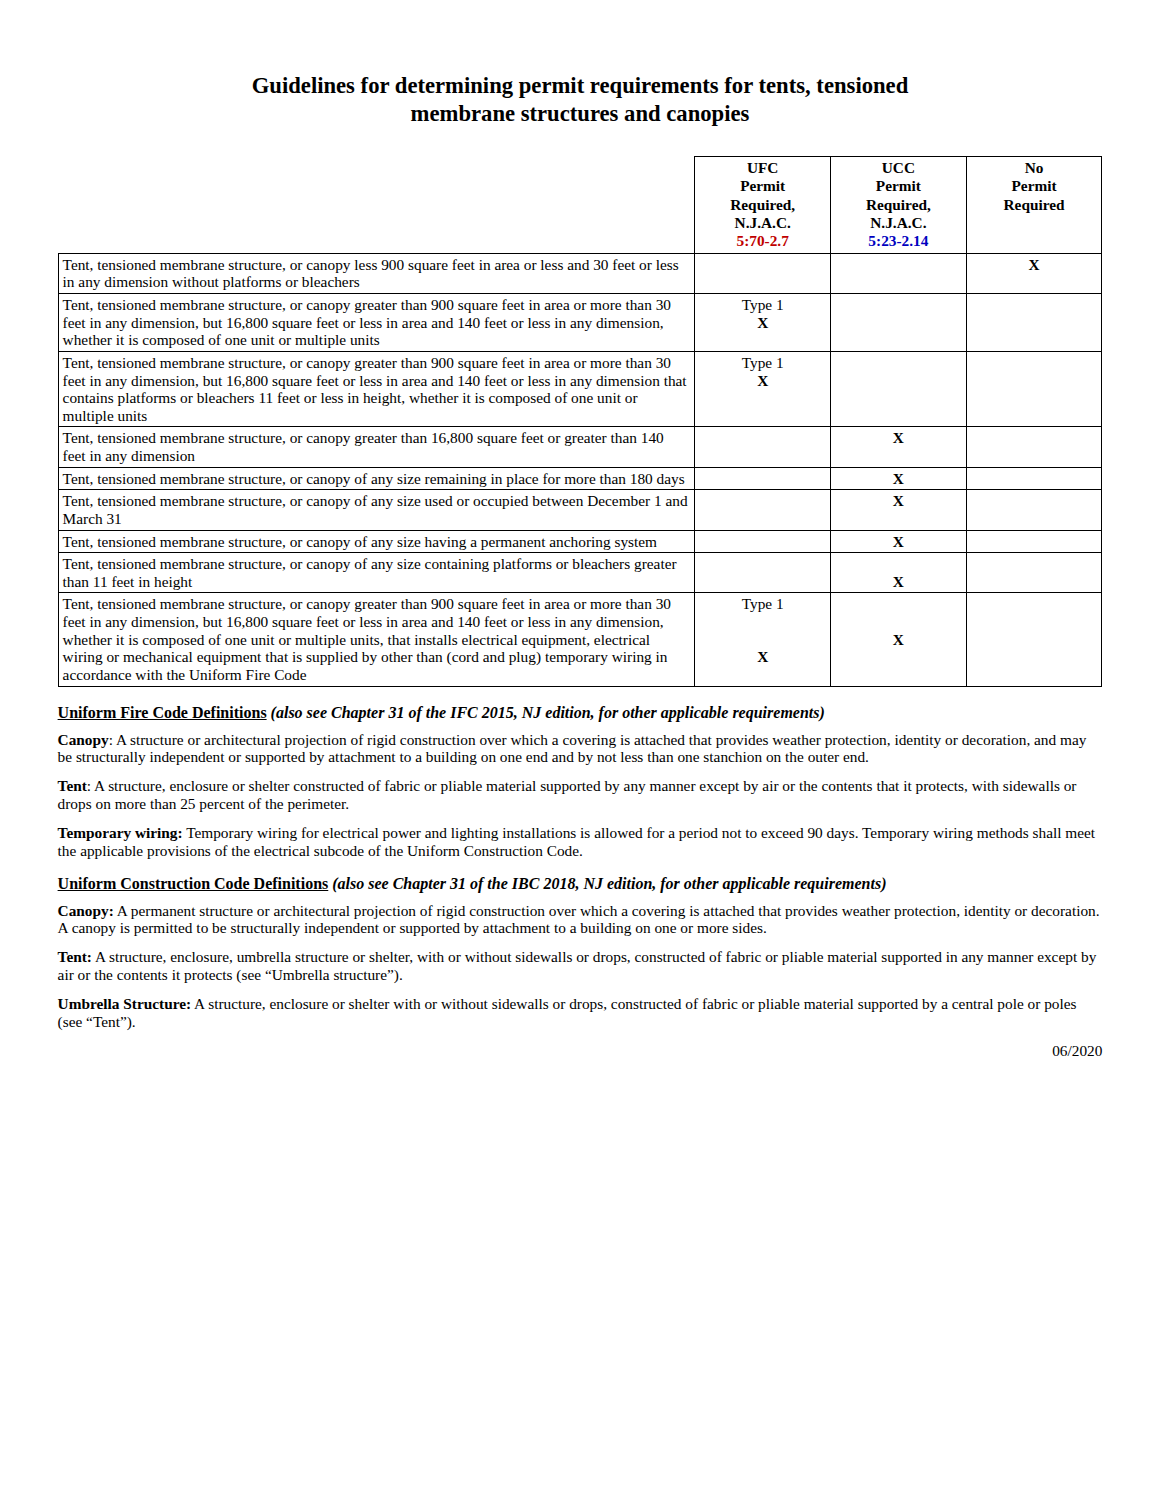Guidelines for determining permit requirements for tents, tensioned
membrane structures and canopies
| | UFC Permit Required, N.J.A.C. 5:70-2.7 | UCC Permit Required, N.J.A.C. 5:23-2.14 | No Permit Required |
| --- | --- | --- | --- |
| Tent, tensioned membrane structure, or canopy less 900 square feet in area or less and 30 feet or less in any dimension without platforms or bleachers | | | X |
| Tent, tensioned membrane structure, or canopy greater than 900 square feet in area or more than 30 feet in any dimension, but 16,800 square feet or less in area and 140 feet or less in any dimension, whether it is composed of one unit or multiple units | Type 1 X | | |
| Tent, tensioned membrane structure, or canopy greater than 900 square feet in area or more than 30 feet in any dimension, but 16,800 square feet or less in area and 140 feet or less in any dimension that contains platforms or bleachers 11 feet or less in height, whether it is composed of one unit or multiple units | Type 1 X | | |
| Tent, tensioned membrane structure, or canopy greater than 16,800 square feet or greater than 140 feet in any dimension | | X | |
| Tent, tensioned membrane structure, or canopy of any size remaining in place for more than 180 days | | X | |
| Tent, tensioned membrane structure, or canopy of any size used or occupied between December 1 and March 31 | | X | |
| Tent, tensioned membrane structure, or canopy of any size having a permanent anchoring system | | X | |
| Tent, tensioned membrane structure, or canopy of any size containing platforms or bleachers greater than 11 feet in height | | X | |
| Tent, tensioned membrane structure, or canopy greater than 900 square feet in area or more than 30 feet in any dimension, but 16,800 square feet or less in area and 140 feet or less in any dimension, whether it is composed of one unit or multiple units, that installs electrical equipment, electrical wiring or mechanical equipment that is supplied by other than (cord and plug) temporary wiring in accordance with the Uniform Fire Code | Type 1 X | X | |
Uniform Fire Code Definitions (also see Chapter 31 of the IFC 2015, NJ edition, for other applicable requirements)
Canopy: A structure or architectural projection of rigid construction over which a covering is attached that provides weather protection, identity or decoration, and may be structurally independent or supported by attachment to a building on one end and by not less than one stanchion on the outer end.
Tent: A structure, enclosure or shelter constructed of fabric or pliable material supported by any manner except by air or the contents that it protects, with sidewalls or drops on more than 25 percent of the perimeter.
Temporary wiring: Temporary wiring for electrical power and lighting installations is allowed for a period not to exceed 90 days. Temporary wiring methods shall meet the applicable provisions of the electrical subcode of the Uniform Construction Code.
Uniform Construction Code Definitions (also see Chapter 31 of the IBC 2018, NJ edition, for other applicable requirements)
Canopy: A permanent structure or architectural projection of rigid construction over which a covering is attached that provides weather protection, identity or decoration. A canopy is permitted to be structurally independent or supported by attachment to a building on one or more sides.
Tent: A structure, enclosure, umbrella structure or shelter, with or without sidewalls or drops, constructed of fabric or pliable material supported in any manner except by air or the contents it protects (see “Umbrella structure”).
Umbrella Structure: A structure, enclosure or shelter with or without sidewalls or drops, constructed of fabric or pliable material supported by a central pole or poles (see “Tent”).
06/2020